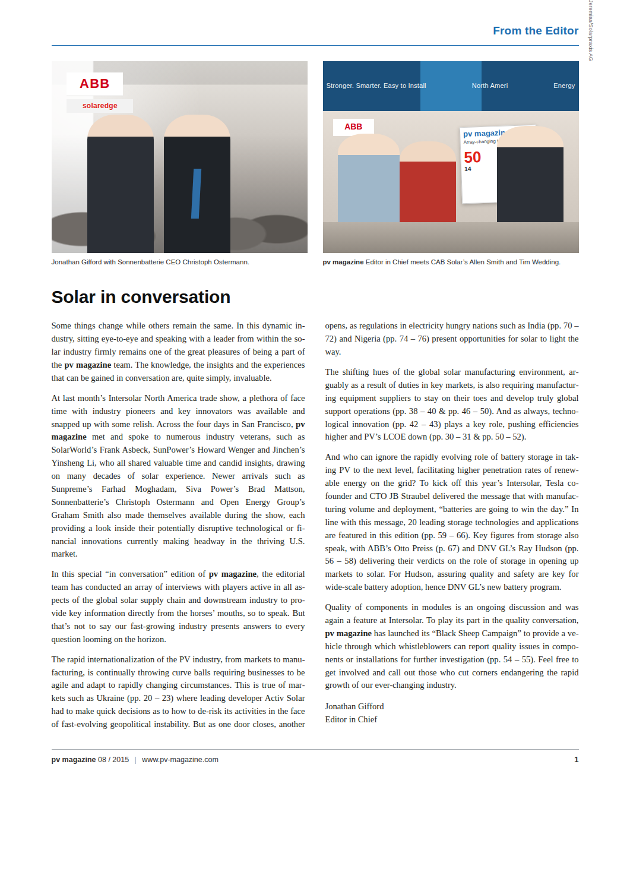From the Editor
ABB
solaredge
Stronger. Smarter. Easy to Install North Ameri Energy
ABB
pv magazine
Array-changing technologies
50
14
Photos: Andrea Jeremias/Solarpraxis AG
Jonathan Gifford with Sonnenbatterie CEO Christoph Ostermann.
pv magazine Editor in Chief meets CAB Solar’s Allen Smith and Tim Wedding.
Solar in conversation
Some things change while others remain the same. In this dynamic industry, sitting eye-to-eye and speaking with a leader from within the solar industry firmly remains one of the great pleasures of being a part of the pv magazine team. The knowledge, the insights and the experiences that can be gained in conversation are, quite simply, invaluable.
At last month’s Intersolar North America trade show, a plethora of face time with industry pioneers and key innovators was available and snapped up with some relish. Across the four days in San Francisco, pv magazine met and spoke to numerous industry veterans, such as SolarWorld’s Frank Asbeck, SunPower’s Howard Wenger and Jinchen’s Yinsheng Li, who all shared valuable time and candid insights, drawing on many decades of solar experience. Newer arrivals such as Sunpreme’s Farhad Moghadam, Siva Power’s Brad Mattson, Sonnenbatterie’s Christoph Ostermann and Open Energy Group’s Graham Smith also made themselves available during the show, each providing a look inside their potentially disruptive technological or financial innovations currently making headway in the thriving U.S. market.
In this special “in conversation” edition of pv magazine, the editorial team has conducted an array of interviews with players active in all aspects of the global solar supply chain and downstream industry to provide key information directly from the horses’ mouths, so to speak. But that’s not to say our fast-growing industry presents answers to every question looming on the horizon.
The rapid internationalization of the PV industry, from markets to manufacturing, is continually throwing curve balls requiring businesses to be agile and adapt to rapidly changing circumstances. This is true of markets such as Ukraine (pp. 20 – 23) where leading developer Activ Solar had to make quick decisions as to how to de-risk its activities in the face of fast-evolving geopolitical instability. But as one door closes, another opens, as regulations in electricity hungry nations such as India (pp. 70 – 72) and Nigeria (pp. 74 – 76) present opportunities for solar to light the way.
The shifting hues of the global solar manufacturing environment, arguably as a result of duties in key markets, is also requiring manufacturing equipment suppliers to stay on their toes and develop truly global support operations (pp. 38 – 40 & pp. 46 – 50). And as always, technological innovation (pp. 42 – 43) plays a key role, pushing efficiencies higher and PV’s LCOE down (pp. 30 – 31 & pp. 50 – 52).
And who can ignore the rapidly evolving role of battery storage in taking PV to the next level, facilitating higher penetration rates of renewable energy on the grid? To kick off this year’s Intersolar, Tesla cofounder and CTO JB Straubel delivered the message that with manufacturing volume and deployment, “batteries are going to win the day.” In line with this message, 20 leading storage technologies and applications are featured in this edition (pp. 59 – 66). Key figures from storage also speak, with ABB’s Otto Preiss (p. 67) and DNV GL’s Ray Hudson (pp. 56 – 58) delivering their verdicts on the role of storage in opening up markets to solar. For Hudson, assuring quality and safety are key for wide-scale battery adoption, hence DNV GL’s new battery program.
Quality of components in modules is an ongoing discussion and was again a feature at Intersolar. To play its part in the quality conversation, pv magazine has launched its “Black Sheep Campaign” to provide a vehicle through which whistleblowers can report quality issues in components or installations for further investigation (pp. 54 – 55). Feel free to get involved and call out those who cut corners endangering the rapid growth of our ever-changing industry.
Jonathan Gifford
Editor in Chief
pv magazine 08 / 2015 | www.pv-magazine.com
1